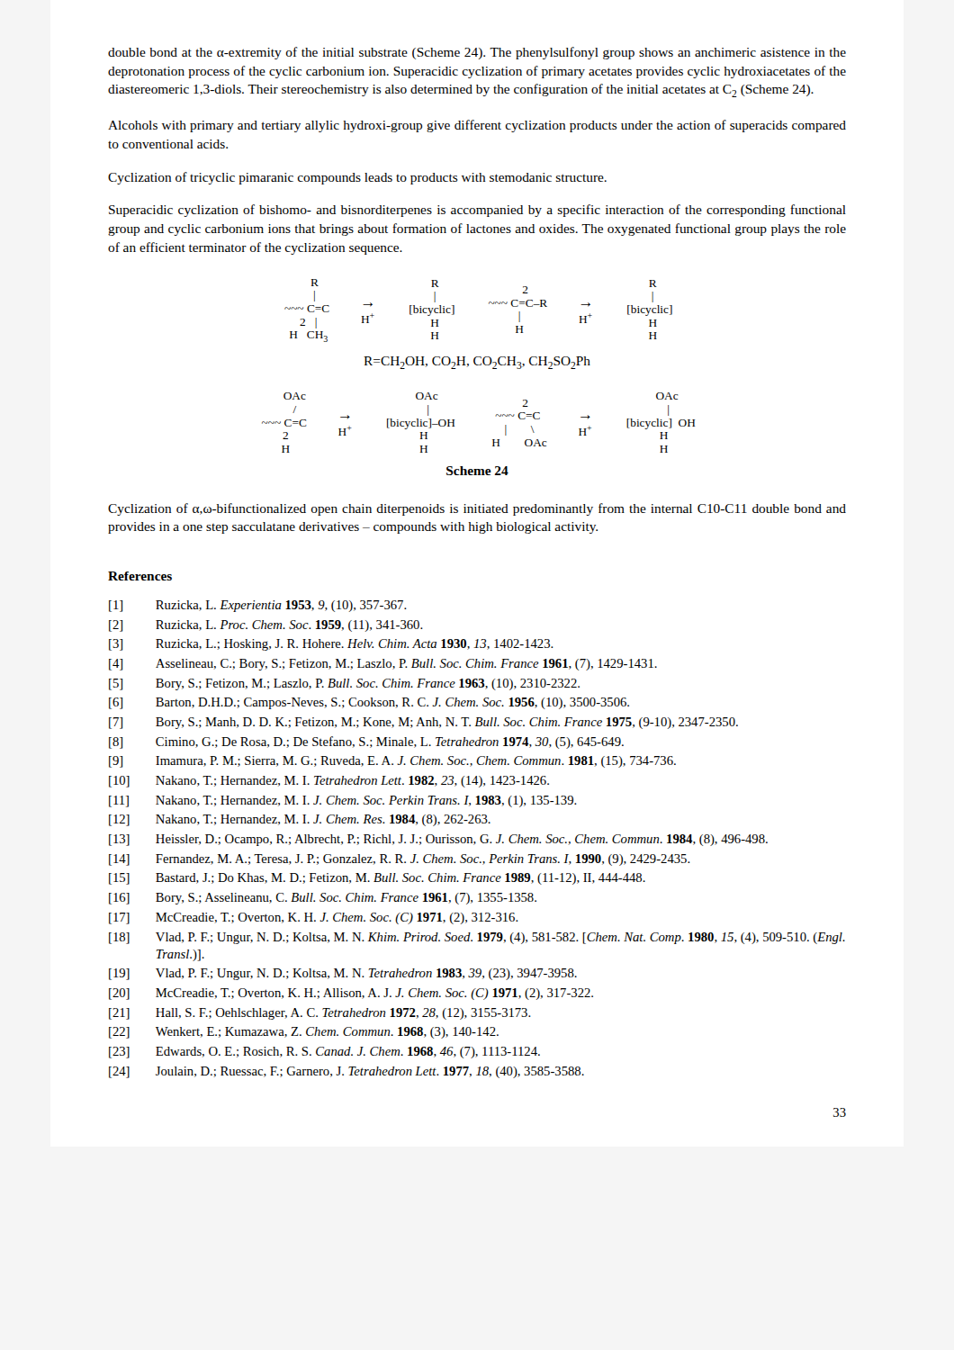double bond at the α-extremity of the initial substrate (Scheme 24). The phenylsulfonyl group shows an anchimeric asistence in the deprotonation process of the cyclic carbonium ion. Superacidic cyclization of primary acetates provides cyclic hydroxiacetates of the diastereomeric 1,3-diols. Their stereochemistry is also determined by the configuration of the initial acetates at C2 (Scheme 24).
Alcohols with primary and tertiary allylic hydroxi-group give different cyclization products under the action of superacids compared to conventional acids.
Cyclization of tricyclic pimaranic compounds leads to products with stemodanic structure.
Superacidic cyclization of bishomo- and bisnorditerpenes is accompanied by a specific interaction of the corresponding functional group and cyclic carbonium ions that brings about formation of lactones and oxides. The oxygenated functional group plays the role of an efficient terminator of the cyclization sequence.
R | ~~~ C=C 2 | H CH3
→H+
R | [bicyclic] H H
2 ~~~ C=C–R | H
→H+
R | [bicyclic] H H
R=CH2OH, CO2H, CO2CH3, CH2SO2Ph
OAc / ~~~ C=C 2 H
→H+
OAc | [bicyclic]–OH H H
2 ~~~ C=C | \ H OAc
→H+
OAc | [bicyclic] OH H H
Scheme 24
Cyclization of α,ω-bifunctionalized open chain diterpenoids is initiated predominantly from the internal C10-C11 double bond and provides in a one step sacculatane derivatives – compounds with high biological activity.
References
[1] Ruzicka, L. Experientia 1953, 9, (10), 357-367.
[2] Ruzicka, L. Proc. Chem. Soc. 1959, (11), 341-360.
[3] Ruzicka, L.; Hosking, J. R. Hohere. Helv. Chim. Acta 1930, 13, 1402-1423.
[4] Asselineau, C.; Bory, S.; Fetizon, M.; Laszlo, P. Bull. Soc. Chim. France 1961, (7), 1429-1431.
[5] Bory, S.; Fetizon, M.; Laszlo, P. Bull. Soc. Chim. France 1963, (10), 2310-2322.
[6] Barton, D.H.D.; Campos-Neves, S.; Cookson, R. C. J. Chem. Soc. 1956, (10), 3500-3506.
[7] Bory, S.; Manh, D. D. K.; Fetizon, M.; Kone, M; Anh, N. T. Bull. Soc. Chim. France 1975, (9-10), 2347-2350.
[8] Cimino, G.; De Rosa, D.; De Stefano, S.; Minale, L. Tetrahedron 1974, 30, (5), 645-649.
[9] Imamura, P. M.; Sierra, M. G.; Ruveda, E. A. J. Chem. Soc., Chem. Commun. 1981, (15), 734-736.
[10] Nakano, T.; Hernandez, M. I. Tetrahedron Lett. 1982, 23, (14), 1423-1426.
[11] Nakano, T.; Hernandez, M. I. J. Chem. Soc. Perkin Trans. I, 1983, (1), 135-139.
[12] Nakano, T.; Hernandez, M. I. J. Chem. Res. 1984, (8), 262-263.
[13] Heissler, D.; Ocampo, R.; Albrecht, P.; Richl, J. J.; Ourisson, G. J. Chem. Soc., Chem. Commun. 1984, (8), 496-498.
[14] Fernandez, M. A.; Teresa, J. P.; Gonzalez, R. R. J. Chem. Soc., Perkin Trans. I, 1990, (9), 2429-2435.
[15] Bastard, J.; Do Khas, M. D.; Fetizon, M. Bull. Soc. Chim. France 1989, (11-12), II, 444-448.
[16] Bory, S.; Asselineanu, C. Bull. Soc. Chim. France 1961, (7), 1355-1358.
[17] McCreadie, T.; Overton, K. H. J. Chem. Soc. (C) 1971, (2), 312-316.
[18] Vlad, P. F.; Ungur, N. D.; Koltsa, M. N. Khim. Prirod. Soed. 1979, (4), 581-582. [Chem. Nat. Comp. 1980, 15, (4), 509-510. (Engl. Transl.)].
[19] Vlad, P. F.; Ungur, N. D.; Koltsa, M. N. Tetrahedron 1983, 39, (23), 3947-3958.
[20] McCreadie, T.; Overton, K. H.; Allison, A. J. J. Chem. Soc. (C) 1971, (2), 317-322.
[21] Hall, S. F.; Oehlschlager, A. C. Tetrahedron 1972, 28, (12), 3155-3173.
[22] Wenkert, E.; Kumazawa, Z. Chem. Commun. 1968, (3), 140-142.
[23] Edwards, O. E.; Rosich, R. S. Canad. J. Chem. 1968, 46, (7), 1113-1124.
[24] Joulain, D.; Ruessac, F.; Garnero, J. Tetrahedron Lett. 1977, 18, (40), 3585-3588.
33